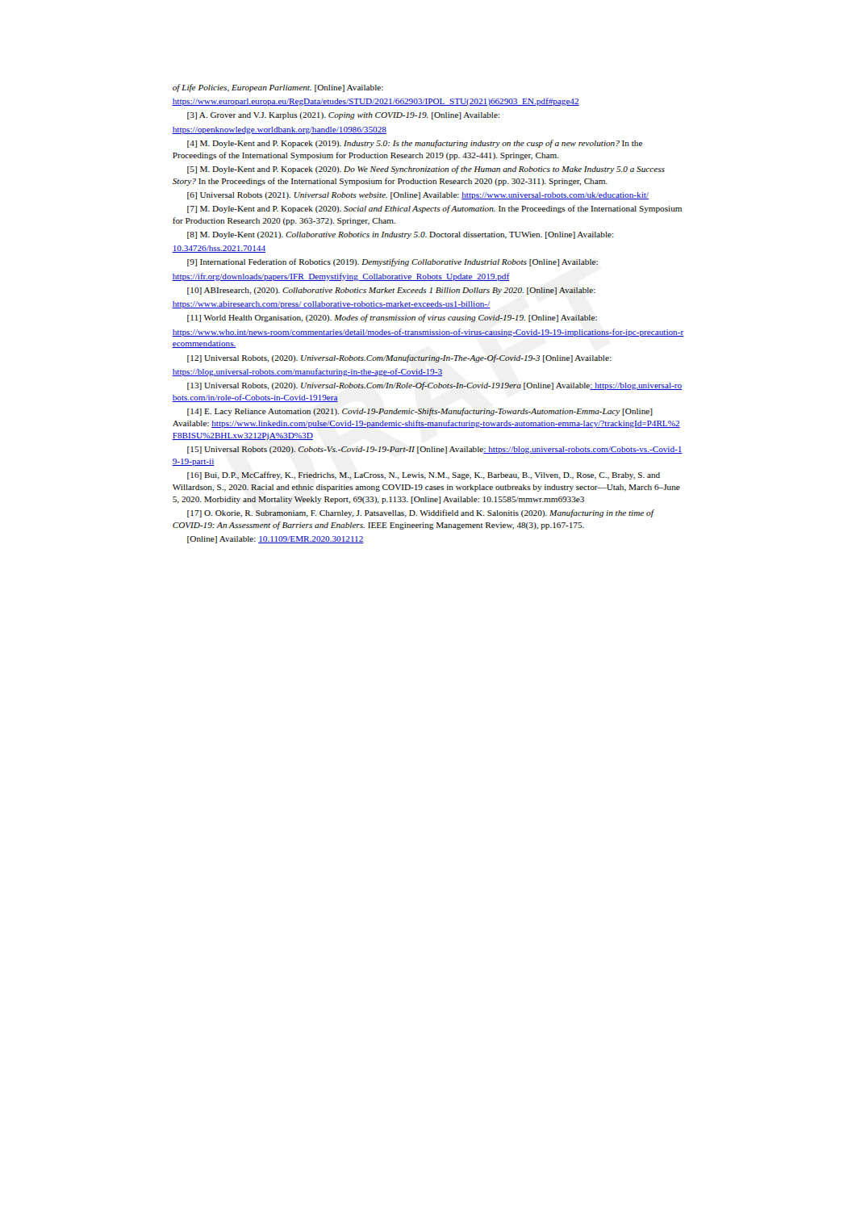DRAFT
of Life Policies, European Parliament. [Online] Available:
https://www.europarl.europa.eu/RegData/etudes/STUD/2021/662903/IPOL_STU(2021)662903_EN.pdf#page42
[3] A. Grover and V.J. Karplus (2021). Coping with COVID-19-19. [Online] Available:
https://openknowledge.worldbank.org/handle/10986/35028
[4] M. Doyle-Kent and P. Kopacek (2019). Industry 5.0: Is the manufacturing industry on the cusp of a new revolution? In the Proceedings of the International Symposium for Production Research 2019 (pp. 432-441). Springer, Cham.
[5] M. Doyle-Kent and P. Kopacek (2020). Do We Need Synchronization of the Human and Robotics to Make Industry 5.0 a Success Story? In the Proceedings of the International Symposium for Production Research 2020 (pp. 302-311). Springer, Cham.
[6] Universal Robots (2021). Universal Robots website. [Online] Available: https://www.universal-robots.com/uk/education-kit/
[7] M. Doyle-Kent and P. Kopacek (2020). Social and Ethical Aspects of Automation. In the Proceedings of the International Symposium for Production Research 2020 (pp. 363-372). Springer, Cham.
[8] M. Doyle-Kent (2021). Collaborative Robotics in Industry 5.0. Doctoral dissertation, TUWien. [Online] Available:
10.34726/hss.2021.70144
[9] International Federation of Robotics (2019). Demystifying Collaborative Industrial Robots [Online] Available:
https://ifr.org/downloads/papers/IFR_Demystifying_Collaborative_Robots_Update_2019.pdf
[10] ABIresearch, (2020). Collaborative Robotics Market Exceeds 1 Billion Dollars By 2020. [Online] Available:
https://www.abiresearch.com/press/ collaborative-robotics-market-exceeds-us1-billion-/
[11] World Health Organisation, (2020). Modes of transmission of virus causing Covid-19-19. [Online] Available:
https://www.who.int/news-room/commentaries/detail/modes-of-transmission-of-virus-causing-Covid-19-19-implications-for-ipc-precaution-recommendations.
[12] Universal Robots, (2020). Universal-Robots.Com/Manufacturing-In-The-Age-Of-Covid-19-3 [Online] Available:
https://blog.universal-robots.com/manufacturing-in-the-age-of-Covid-19-3
[13] Universal Robots, (2020). Universal-Robots.Com/In/Role-Of-Cobots-In-Covid-1919era [Online] Available: https://blog.universal-robots.com/in/role-of-Cobots-in-Covid-1919era
[14] E. Lacy Reliance Automation (2021). Covid-19-Pandemic-Shifts-Manufacturing-Towards-Automation-Emma-Lacy [Online] Available: https://www.linkedin.com/pulse/Covid-19-pandemic-shifts-manufacturing-towards-automation-emma-lacy/?trackingId=P4RL%2F8BISU%2BHLxw3212PjA%3D%3D
[15] Universal Robots (2020). Cobots-Vs.-Covid-19-19-Part-II [Online] Available: https://blog.universal-robots.com/Cobots-vs.-Covid-19-19-part-ii
[16] Bui, D.P., McCaffrey, K., Friedrichs, M., LaCross, N., Lewis, N.M., Sage, K., Barbeau, B., Vilven, D., Rose, C., Braby, S. and Willardson, S., 2020. Racial and ethnic disparities among COVID-19 cases in workplace outbreaks by industry sector—Utah, March 6–June 5, 2020. Morbidity and Mortality Weekly Report, 69(33), p.1133. [Online] Available: 10.15585/mmwr.mm6933e3
[17] O. Okorie, R. Subramoniam, F. Charnley, J. Patsavellas, D. Widdifield and K. Salonitis (2020). Manufacturing in the time of COVID-19: An Assessment of Barriers and Enablers. IEEE Engineering Management Review, 48(3), pp.167-175.
[Online] Available: 10.1109/EMR.2020.3012112